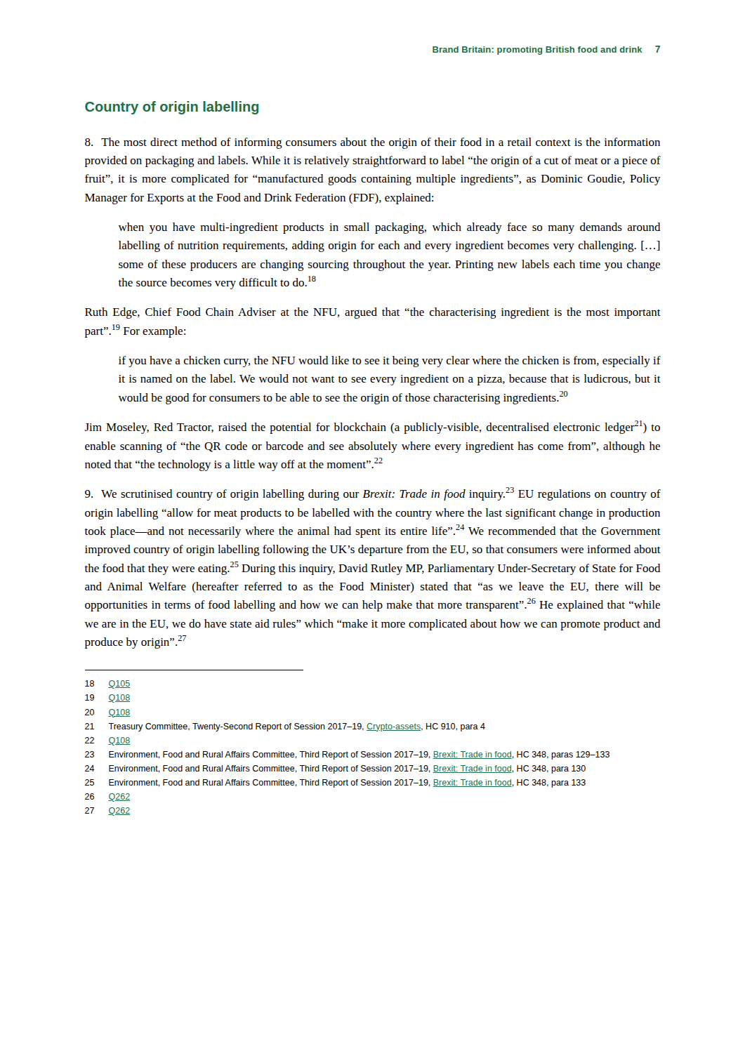Brand Britain: promoting British food and drink 7
Country of origin labelling
8. The most direct method of informing consumers about the origin of their food in a retail context is the information provided on packaging and labels. While it is relatively straightforward to label “the origin of a cut of meat or a piece of fruit”, it is more complicated for “manufactured goods containing multiple ingredients”, as Dominic Goudie, Policy Manager for Exports at the Food and Drink Federation (FDF), explained:
when you have multi-ingredient products in small packaging, which already face so many demands around labelling of nutrition requirements, adding origin for each and every ingredient becomes very challenging. […] some of these producers are changing sourcing throughout the year. Printing new labels each time you change the source becomes very difficult to do.18
Ruth Edge, Chief Food Chain Adviser at the NFU, argued that “the characterising ingredient is the most important part”.19 For example:
if you have a chicken curry, the NFU would like to see it being very clear where the chicken is from, especially if it is named on the label. We would not want to see every ingredient on a pizza, because that is ludicrous, but it would be good for consumers to be able to see the origin of those characterising ingredients.20
Jim Moseley, Red Tractor, raised the potential for blockchain (a publicly-visible, decentralised electronic ledger21) to enable scanning of “the QR code or barcode and see absolutely where every ingredient has come from”, although he noted that “the technology is a little way off at the moment”.22
9. We scrutinised country of origin labelling during our Brexit: Trade in food inquiry.23 EU regulations on country of origin labelling “allow for meat products to be labelled with the country where the last significant change in production took place—and not necessarily where the animal had spent its entire life”.24 We recommended that the Government improved country of origin labelling following the UK’s departure from the EU, so that consumers were informed about the food that they were eating.25 During this inquiry, David Rutley MP, Parliamentary Under-Secretary of State for Food and Animal Welfare (hereafter referred to as the Food Minister) stated that “as we leave the EU, there will be opportunities in terms of food labelling and how we can help make that more transparent”.26 He explained that “while we are in the EU, we do have state aid rules” which “make it more complicated about how we can promote product and produce by origin”.27
18 Q105
19 Q108
20 Q108
21 Treasury Committee, Twenty-Second Report of Session 2017–19, Crypto-assets, HC 910, para 4
22 Q108
23 Environment, Food and Rural Affairs Committee, Third Report of Session 2017–19, Brexit: Trade in food, HC 348, paras 129–133
24 Environment, Food and Rural Affairs Committee, Third Report of Session 2017–19, Brexit: Trade in food, HC 348, para 130
25 Environment, Food and Rural Affairs Committee, Third Report of Session 2017–19, Brexit: Trade in food, HC 348, para 133
26 Q262
27 Q262